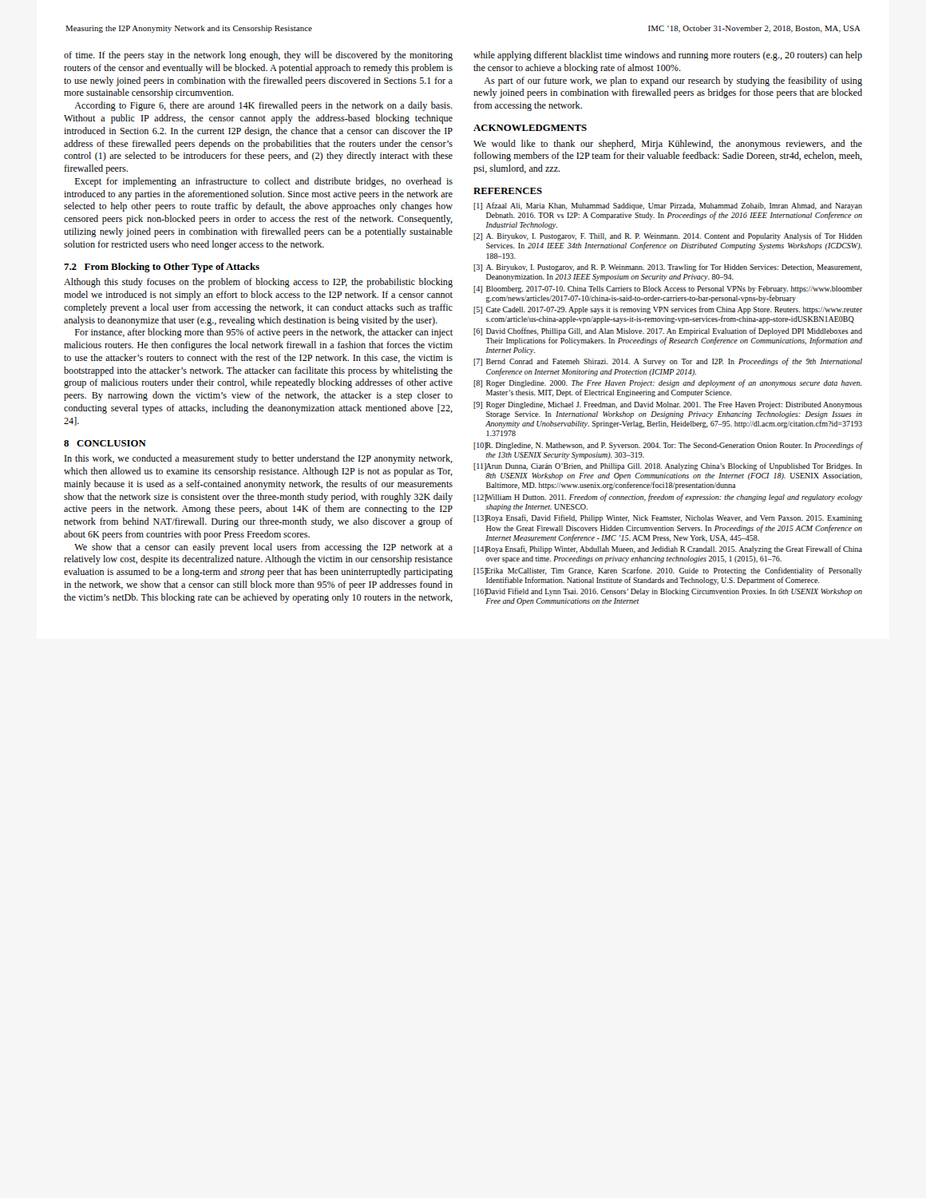Measuring the I2P Anonymity Network and its Censorship Resistance
IMC ’18, October 31-November 2, 2018, Boston, MA, USA
of time. If the peers stay in the network long enough, they will be discovered by the monitoring routers of the censor and eventually will be blocked. A potential approach to remedy this problem is to use newly joined peers in combination with the firewalled peers discovered in Sections 5.1 for a more sustainable censorship circumvention.
According to Figure 6, there are around 14K firewalled peers in the network on a daily basis. Without a public IP address, the censor cannot apply the address-based blocking technique introduced in Section 6.2. In the current I2P design, the chance that a censor can discover the IP address of these firewalled peers depends on the probabilities that the routers under the censor’s control (1) are selected to be introducers for these peers, and (2) they directly interact with these firewalled peers.
Except for implementing an infrastructure to collect and distribute bridges, no overhead is introduced to any parties in the aforementioned solution. Since most active peers in the network are selected to help other peers to route traffic by default, the above approaches only changes how censored peers pick non-blocked peers in order to access the rest of the network. Consequently, utilizing newly joined peers in combination with firewalled peers can be a potentially sustainable solution for restricted users who need longer access to the network.
7.2 From Blocking to Other Type of Attacks
Although this study focuses on the problem of blocking access to I2P, the probabilistic blocking model we introduced is not simply an effort to block access to the I2P network. If a censor cannot completely prevent a local user from accessing the network, it can conduct attacks such as traffic analysis to deanonymize that user (e.g., revealing which destination is being visited by the user).
For instance, after blocking more than 95% of active peers in the network, the attacker can inject malicious routers. He then configures the local network firewall in a fashion that forces the victim to use the attacker’s routers to connect with the rest of the I2P network. In this case, the victim is bootstrapped into the attacker’s network. The attacker can facilitate this process by whitelisting the group of malicious routers under their control, while repeatedly blocking addresses of other active peers. By narrowing down the victim’s view of the network, the attacker is a step closer to conducting several types of attacks, including the deanonymization attack mentioned above [22, 24].
8 Conclusion
In this work, we conducted a measurement study to better understand the I2P anonymity network, which then allowed us to examine its censorship resistance. Although I2P is not as popular as Tor, mainly because it is used as a self-contained anonymity network, the results of our measurements show that the network size is consistent over the three-month study period, with roughly 32K daily active peers in the network. Among these peers, about 14K of them are connecting to the I2P network from behind NAT/firewall. During our three-month study, we also discover a group of about 6K peers from countries with poor Press Freedom scores.
We show that a censor can easily prevent local users from accessing the I2P network at a relatively low cost, despite its decentralized nature. Although the victim in our censorship resistance evaluation is assumed to be a long-term and strong peer that has been uninterruptedly participating in the network, we show that a censor can still block more than 95% of peer IP addresses found in the victim’s netDb. This blocking rate can be achieved by operating only 10 routers in the network, while applying different blacklist time windows and running more routers (e.g., 20 routers) can help the censor to achieve a blocking rate of almost 100%.
As part of our future work, we plan to expand our research by studying the feasibility of using newly joined peers in combination with firewalled peers as bridges for those peers that are blocked from accessing the network.
Acknowledgments
We would like to thank our shepherd, Mirja Kühlewind, the anonymous reviewers, and the following members of the I2P team for their valuable feedback: Sadie Doreen, str4d, echelon, meeh, psi, slumlord, and zzz.
References
[1] Afzaal Ali, Maria Khan, Muhammad Saddique, Umar Pirzada, Muhammad Zohaib, Imran Ahmad, and Narayan Debnath. 2016. TOR vs I2P: A Comparative Study. In Proceedings of the 2016 IEEE International Conference on Industrial Technology.
[2] A. Biryukov, I. Pustogarov, F. Thill, and R. P. Weinmann. 2014. Content and Popularity Analysis of Tor Hidden Services. In 2014 IEEE 34th International Conference on Distributed Computing Systems Workshops (ICDCSW). 188–193.
[3] A. Biryukov, I. Pustogarov, and R. P. Weinmann. 2013. Trawling for Tor Hidden Services: Detection, Measurement, Deanonymization. In 2013 IEEE Symposium on Security and Privacy. 80–94.
[4] Bloomberg. 2017-07-10. China Tells Carriers to Block Access to Personal VPNs by February. https://www.bloomberg.com/news/articles/2017-07-10/china-is-said-to-order-carriers-to-bar-personal-vpns-by-february
[5] Cate Cadell. 2017-07-29. Apple says it is removing VPN services from China App Store. Reuters. https://www.reuters.com/article/us-china-apple-vpn/apple-says-it-is-removing-vpn-services-from-china-app-store-idUSKBN1AE0BQ
[6] David Choffnes, Phillipa Gill, and Alan Mislove. 2017. An Empirical Evaluation of Deployed DPI Middleboxes and Their Implications for Policymakers. In Proceedings of Research Conference on Communications, Information and Internet Policy.
[7] Bernd Conrad and Fatemeh Shirazi. 2014. A Survey on Tor and I2P. In Proceedings of the 9th International Conference on Internet Monitoring and Protection (ICIMP 2014).
[8] Roger Dingledine. 2000. The Free Haven Project: design and deployment of an anonymous secure data haven. Master’s thesis. MIT, Dept. of Electrical Engineering and Computer Science.
[9] Roger Dingledine, Michael J. Freedman, and David Molnar. 2001. The Free Haven Project: Distributed Anonymous Storage Service. In International Workshop on Designing Privacy Enhancing Technologies: Design Issues in Anonymity and Unobservability. Springer-Verlag, Berlin, Heidelberg, 67–95. http://dl.acm.org/citation.cfm?id=371931.371978
[10] R. Dingledine, N. Mathewson, and P. Syverson. 2004. Tor: The Second-Generation Onion Router. In Proceedings of the 13th USENIX Security Symposium). 303–319.
[11] Arun Dunna, Ciarán O’Brien, and Phillipa Gill. 2018. Analyzing China’s Blocking of Unpublished Tor Bridges. In 8th USENIX Workshop on Free and Open Communications on the Internet (FOCI 18). USENIX Association, Baltimore, MD. https://www.usenix.org/conference/foci18/presentation/dunna
[12] William H Dutton. 2011. Freedom of connection, freedom of expression: the changing legal and regulatory ecology shaping the Internet. UNESCO.
[13] Roya Ensafi, David Fifield, Philipp Winter, Nick Feamster, Nicholas Weaver, and Vern Paxson. 2015. Examining How the Great Firewall Discovers Hidden Circumvention Servers. In Proceedings of the 2015 ACM Conference on Internet Measurement Conference - IMC ’15. ACM Press, New York, USA, 445–458.
[14] Roya Ensafi, Philipp Winter, Abdullah Mueen, and Jedidiah R Crandall. 2015. Analyzing the Great Firewall of China over space and time. Proceedings on privacy enhancing technologies 2015, 1 (2015), 61–76.
[15] Erika McCallister, Tim Grance, Karen Scarfone. 2010. Guide to Protecting the Confidentiality of Personally Identifiable Information. National Institute of Standards and Technology, U.S. Department of Comerece.
[16] David Fifield and Lynn Tsai. 2016. Censors’ Delay in Blocking Circumvention Proxies. In 6th USENIX Workshop on Free and Open Communications on the Internet